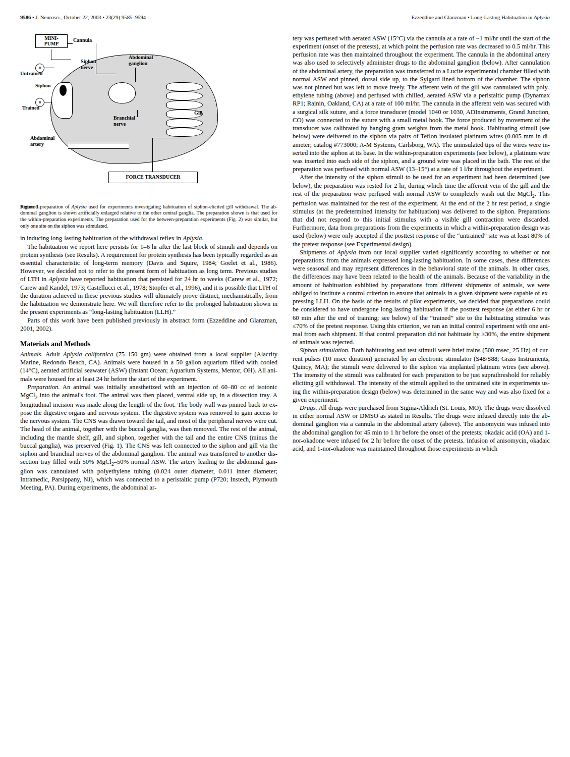9586 • J. Neurosci., October 22, 2003 • 23(29):9585–9594
Ezzeddine and Glanzman • Long-Lasting Habituation in Aplysia
MINI-
PUMP
Cannula
Siphon
nerve
Abdominal
ganglion
Untrained
∧
Siphon
Trained
∧
Branchial
nerve
Gill
Abdominal
artery
FORCE TRANSDUCER
Figure 1. Reduced preparation of Aplysia used for experiments investigating habituation of siphon-elicited gill withdrawal. The abdominal ganglion is shown artificially enlarged relative to the other central ganglia. The preparation shown is that used for the within-preparation experiments. The preparation used for the between-preparation experiments (Fig. 2) was similar, but only one site on the siphon was stimulated.
in inducing long-lasting habituation of the withdrawal reflex in Aplysia.
The habituation we report here persists for 1–6 hr after the last block of stimuli and depends on protein synthesis (see Results). A requirement for protein synthesis has been typically regarded as an essential characteristic of long-term memory (Davis and Squire, 1984; Goelet et al., 1986). However, we decided not to refer to the present form of habituation as long term. Previous studies of LTH in Aplysia have reported habituation that persisted for 24 hr to weeks (Carew et al., 1972; Carew and Kandel, 1973; Castellucci et al., 1978; Stopfer et al., 1996), and it is possible that LTH of the duration achieved in these previous studies will ultimately prove distinct, mechanistically, from the habituation we demonstrate here. We will therefore refer to the prolonged habituation shown in the present experiments as “long-lasting habituation (LLH).”
Parts of this work have been published previously in abstract form (Ezzeddine and Glanzman, 2001, 2002).
Materials and Methods
Animals. Adult Aplysia californica (75–150 gm) were obtained from a local supplier (Alacrity Marine, Redondo Beach, CA). Animals were housed in a 50 gallon aquarium filled with cooled (14°C), aerated artificial seawater (ASW) (Instant Ocean; Aquarium Systems, Mentor, OH). All animals were housed for at least 24 hr before the start of the experiment.
Preparation. An animal was initially anesthetized with an injection of 60–80 cc of isotonic MgCl2 into the animal's foot. The animal was then placed, ventral side up, in a dissection tray. A longitudinal incision was made along the length of the foot. The body wall was pinned back to expose the digestive organs and nervous system. The digestive system was removed to gain access to the nervous system. The CNS was drawn toward the tail, and most of the peripheral nerves were cut. The head of the animal, together with the buccal ganglia, was then removed. The rest of the animal, including the mantle shelf, gill, and siphon, together with the tail and the entire CNS (minus the buccal ganglia), was preserved (Fig. 1). The CNS was left connected to the siphon and gill via the siphon and branchial nerves of the abdominal ganglion. The animal was transferred to another dissection tray filled with 50% MgCl2–50% normal ASW. The artery leading to the abdominal ganglion was cannulated with polyethylene tubing (0.024 outer diameter, 0.011 inner diameter; Intramedic, Parsippany, NJ), which was connected to a peristaltic pump (P720; Instech, Plymouth Meeting, PA). During experiments, the abdominal ar-
tery was perfused with aerated ASW (15°C) via the cannula at a rate of ~1 ml/hr until the start of the experiment (onset of the pretests), at which point the perfusion rate was decreased to 0.5 ml/hr. This perfusion rate was then maintained throughout the experiment. The cannula in the abdominal artery was also used to selectively administer drugs to the abdominal ganglion (below). After cannulation of the abdominal artery, the preparation was transferred to a Lucite experimental chamber filled with normal ASW and pinned, dorsal side up, to the Sylgard-lined bottom of the chamber. The siphon was not pinned but was left to move freely. The afferent vein of the gill was cannulated with polyethylene tubing (above) and perfused with chilled, aerated ASW via a peristaltic pump (Dynamax RP1; Rainin, Oakland, CA) at a rate of 100 ml/hr. The cannula in the afferent vein was secured with a surgical silk suture, and a force transducer (model 1040 or 1030, ADInstruments, Grand Junction, CO) was connected to the suture with a small metal hook. The force produced by movement of the transducer was calibrated by hanging gram weights from the metal hook. Habituating stimuli (see below) were delivered to the siphon via pairs of Teflon-insulated platinum wires (0.005 mm in diameter; catalog #773000; A-M Systems, Carlsborg, WA). The uninsulated tips of the wires were inserted into the siphon at its base. In the within-preparation experiments (see below), a platinum wire was inserted into each side of the siphon, and a ground wire was placed in the bath. The rest of the preparation was perfused with normal ASW (13–15°) at a rate of 1 l/hr throughout the experiment.
After the intensity of the siphon stimuli to be used for an experiment had been determined (see below), the preparation was rested for 2 hr, during which time the afferent vein of the gill and the rest of the preparation were perfused with normal ASW to completely wash out the MgCl2. This perfusion was maintained for the rest of the experiment. At the end of the 2 hr rest period, a single stimulus (at the predetermined intensity for habituation) was delivered to the siphon. Preparations that did not respond to this initial stimulus with a visible gill contraction were discarded. Furthermore, data from preparations from the experiments in which a within-preparation design was used (below) were only accepted if the posttest response of the “untrained” site was at least 80% of the pretest response (see Experimental design).
Shipments of Aplysia from our local supplier varied significantly according to whether or not preparations from the animals expressed long-lasting habituation. In some cases, these differences were seasonal and may represent differences in the behavioral state of the animals. In other cases, the differences may have been related to the health of the animals. Because of the variability in the amount of habituation exhibited by preparations from different shipments of animals, we were obliged to institute a control criterion to ensure that animals in a given shipment were capable of expressing LLH. On the basis of the results of pilot experiments, we decided that preparations could be considered to have undergone long-lasting habituation if the posttest response (at either 6 hr or 60 min after the end of training; see below) of the “trained” site to the habituating stimulus was ≤70% of the pretest response. Using this criterion, we ran an initial control experiment with one animal from each shipment. If that control preparation did not habituate by ≥30%, the entire shipment of animals was rejected.
Siphon stimulation. Both habituating and test stimuli were brief trains (500 msec, 25 Hz) of current pulses (10 msec duration) generated by an electronic stimulator (S48/S88; Grass Instruments, Quincy, MA); the stimuli were delivered to the siphon via implanted platinum wires (see above). The intensity of the stimuli was calibrated for each preparation to be just suprathreshold for reliably eliciting gill withdrawal. The intensity of the stimuli applied to the untrained site in experiments using the within-preparation design (below) was determined in the same way and was also fixed for a given experiment.
Drugs. All drugs were purchased from Sigma-Aldrich (St. Louis, MO). The drugs were dissolved in either normal ASW or DMSO as stated in Results. The drugs were infused directly into the abdominal ganglion via a cannula in the abdominal artery (above). The anisomycin was infused into the abdominal ganglion for 45 min to 1 hr before the onset of the pretests; okadaic acid (OA) and 1-nor-okadone were infused for 2 hr before the onset of the pretests. Infusion of anisomycin, okadaic acid, and 1-nor-okadone was maintained throughout those experiments in which